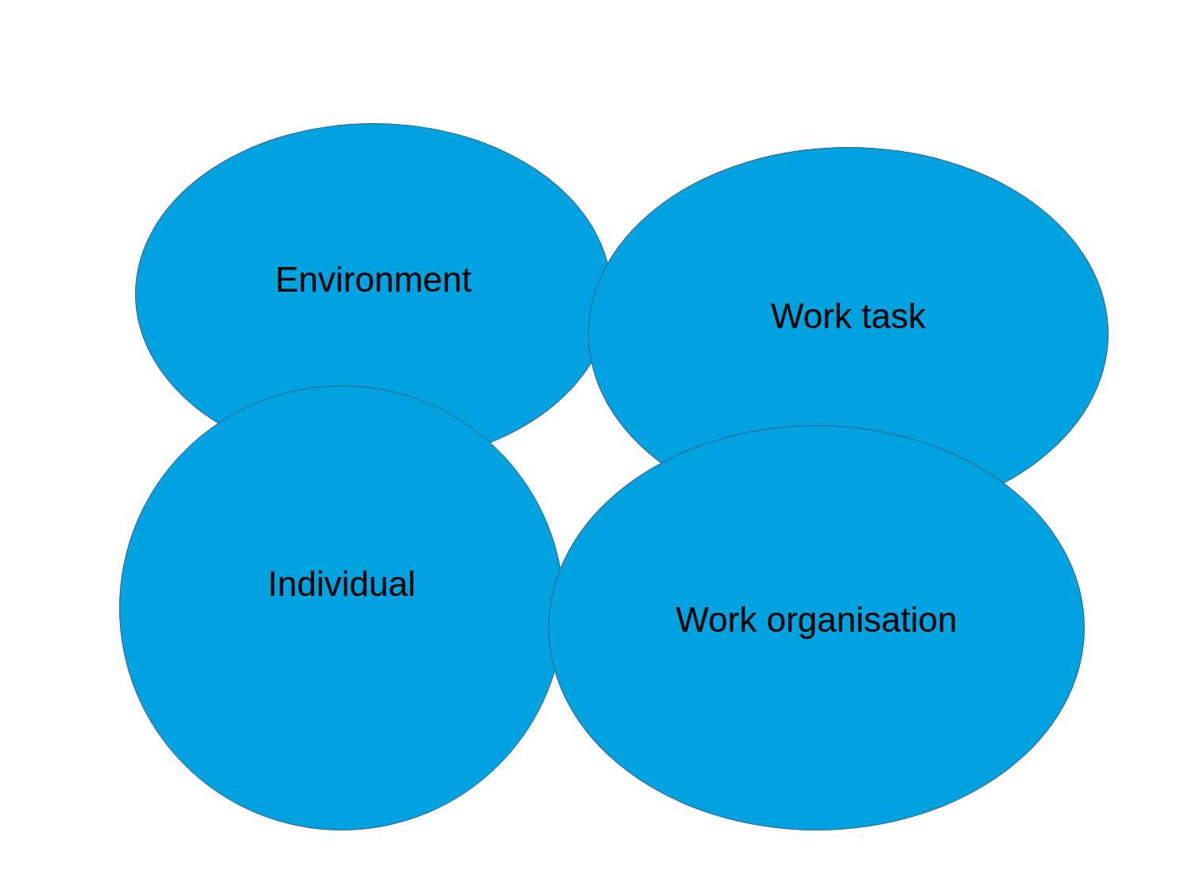Environment
Work task
Individual
Work organisation